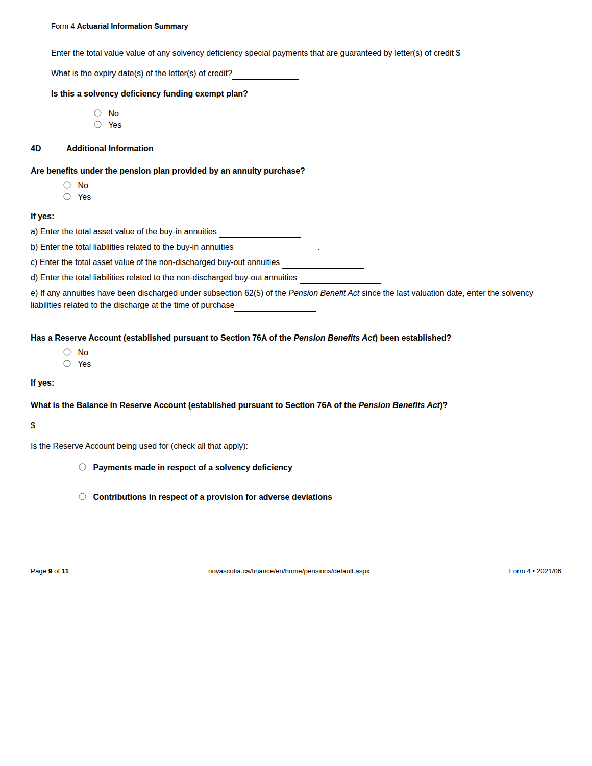Form 4 Actuarial Information Summary
Enter the total value value of any solvency deficiency special payments that are guaranteed by letter(s) of credit $
What is the expiry date(s) of the letter(s) of credit?
Is this a solvency deficiency funding exempt plan?
No
Yes
4DAdditional Information
Are benefits under the pension plan provided by an annuity purchase?
No
Yes
If yes:
a) Enter the total asset value of the buy-in annuities
b) Enter the total liabilities related to the buy-in annuities .
c) Enter the total asset value of the non-discharged buy-out annuities
d) Enter the total liabilities related to the non-discharged buy-out annuities
e) If any annuities have been discharged under subsection 62(5) of the Pension Benefit Act since the last valuation date, enter the solvency liabilities related to the discharge at the time of purchase
Has a Reserve Account (established pursuant to Section 76A of the Pension Benefits Act) been established?
No
Yes
If yes:
What is the Balance in Reserve Account (established pursuant to Section 76A of the Pension Benefits Act)?
$
Is the Reserve Account being used for (check all that apply):
Payments made in respect of a solvency deficiency
Contributions in respect of a provision for adverse deviations
Page 9 of 11
novascotia.ca/finance/en/home/pensions/default.aspx
Form 4 • 2021/06